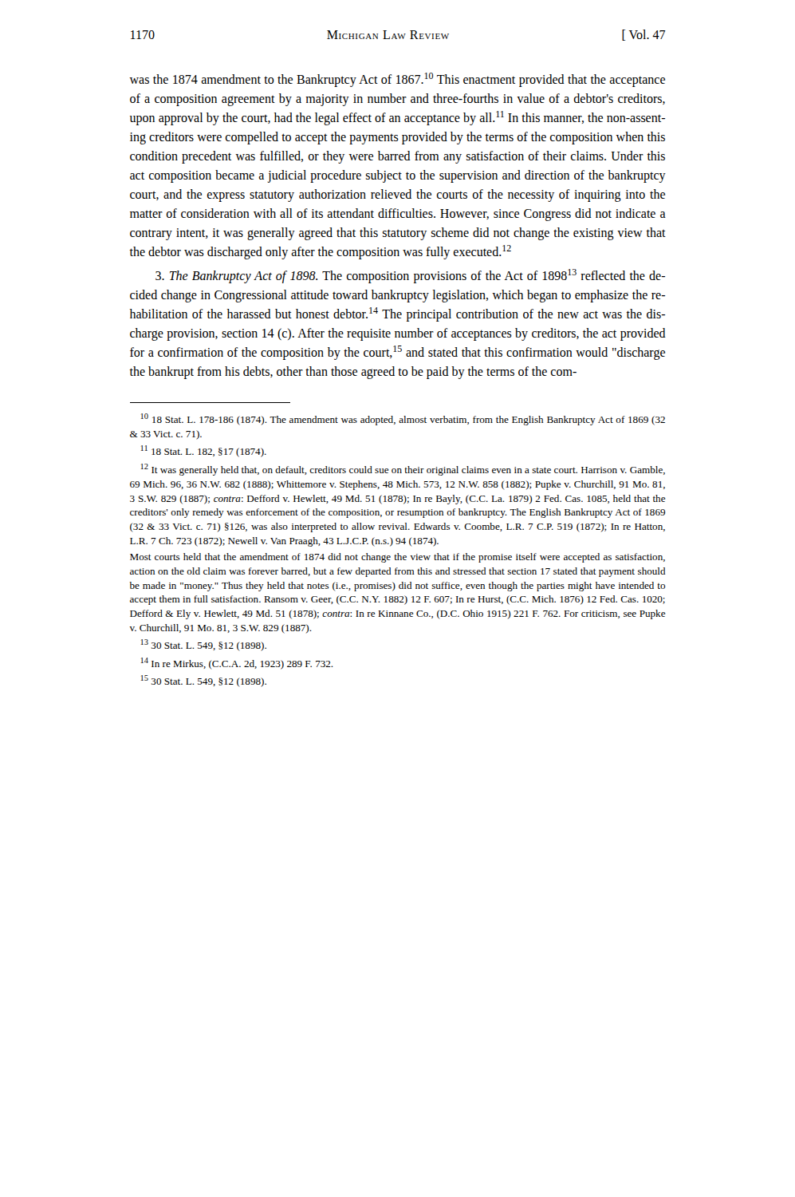1170 Michigan Law Review [ Vol. 47
was the 1874 amendment to the Bankruptcy Act of 1867.10 This enactment provided that the acceptance of a composition agreement by a majority in number and three-fourths in value of a debtor's creditors, upon approval by the court, had the legal effect of an acceptance by all.11 In this manner, the non-assenting creditors were compelled to accept the payments provided by the terms of the composition when this condition precedent was fulfilled, or they were barred from any satisfaction of their claims. Under this act composition became a judicial procedure subject to the supervision and direction of the bankruptcy court, and the express statutory authorization relieved the courts of the necessity of inquiring into the matter of consideration with all of its attendant difficulties. However, since Congress did not indicate a contrary intent, it was generally agreed that this statutory scheme did not change the existing view that the debtor was discharged only after the composition was fully executed.12
3. The Bankruptcy Act of 1898. The composition provisions of the Act of 189813 reflected the decided change in Congressional attitude toward bankruptcy legislation, which began to emphasize the rehabilitation of the harassed but honest debtor.14 The principal contribution of the new act was the discharge provision, section 14 (c). After the requisite number of acceptances by creditors, the act provided for a confirmation of the composition by the court,15 and stated that this confirmation would "discharge the bankrupt from his debts, other than those agreed to be paid by the terms of the com-
10 18 Stat. L. 178-186 (1874). The amendment was adopted, almost verbatim, from the English Bankruptcy Act of 1869 (32 & 33 Vict. c. 71).
11 18 Stat. L. 182, §17 (1874).
12 It was generally held that, on default, creditors could sue on their original claims even in a state court. Harrison v. Gamble, 69 Mich. 96, 36 N.W. 682 (1888); Whittemore v. Stephens, 48 Mich. 573, 12 N.W. 858 (1882); Pupke v. Churchill, 91 Mo. 81, 3 S.W. 829 (1887); contra: Defford v. Hewlett, 49 Md. 51 (1878); In re Bayly, (C.C. La. 1879) 2 Fed. Cas. 1085, held that the creditors' only remedy was enforcement of the composition, or resumption of bankruptcy. The English Bankruptcy Act of 1869 (32 & 33 Vict. c. 71) §126, was also interpreted to allow revival. Edwards v. Coombe, L.R. 7 C.P. 519 (1872); In re Hatton, L.R. 7 Ch. 723 (1872); Newell v. Van Praagh, 43 L.J.C.P. (n.s.) 94 (1874).
Most courts held that the amendment of 1874 did not change the view that if the promise itself were accepted as satisfaction, action on the old claim was forever barred, but a few departed from this and stressed that section 17 stated that payment should be made in "money." Thus they held that notes (i.e., promises) did not suffice, even though the parties might have intended to accept them in full satisfaction. Ransom v. Geer, (C.C. N.Y. 1882) 12 F. 607; In re Hurst, (C.C. Mich. 1876) 12 Fed. Cas. 1020; Defford & Ely v. Hewlett, 49 Md. 51 (1878); contra: In re Kinnane Co., (D.C. Ohio 1915) 221 F. 762. For criticism, see Pupke v. Churchill, 91 Mo. 81, 3 S.W. 829 (1887).
13 30 Stat. L. 549, §12 (1898).
14 In re Mirkus, (C.C.A. 2d, 1923) 289 F. 732.
15 30 Stat. L. 549, §12 (1898).